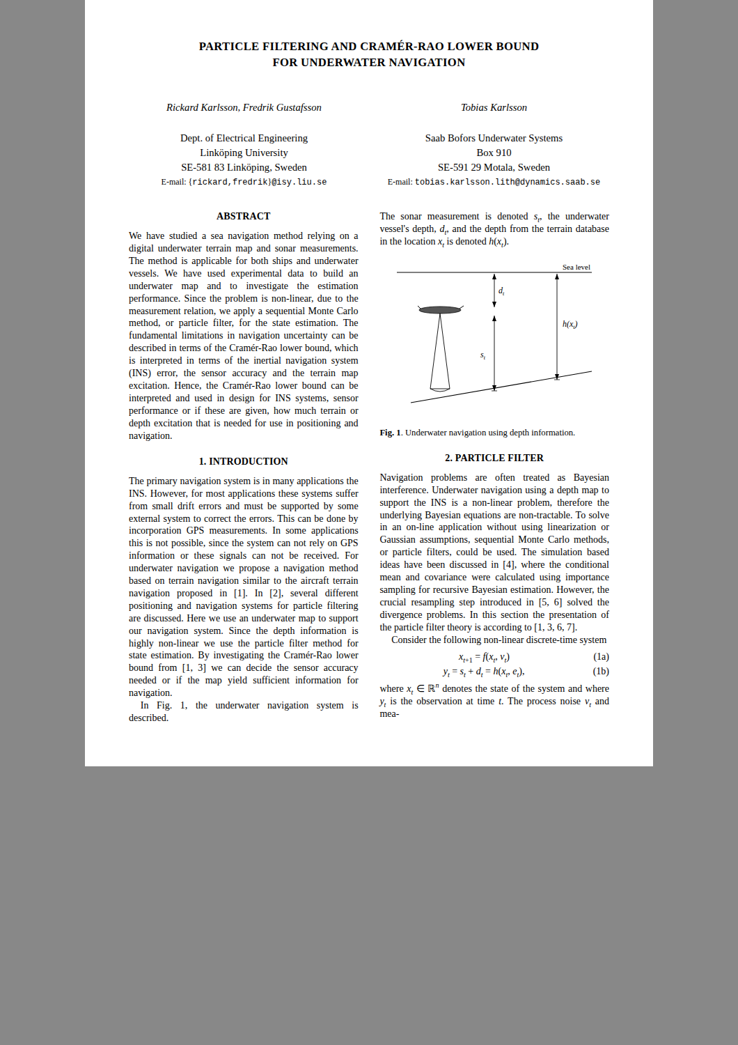Particle Filtering and Cramér-Rao Lower Bound
for Underwater Navigation
Rickard Karlsson, Fredrik Gustafsson
Dept. of Electrical Engineering
Linköping University
SE-581 83 Linköping, Sweden
E-mail: {rickard,fredrik}@isy.liu.se
Tobias Karlsson
Saab Bofors Underwater Systems
Box 910
SE-591 29 Motala, Sweden
E-mail: tobias.karlsson.lith@dynamics.saab.se
Abstract
We have studied a sea navigation method relying on a digital underwater terrain map and sonar measurements. The method is applicable for both ships and underwater vessels. We have used experimental data to build an underwater map and to investigate the estimation performance. Since the problem is non-linear, due to the measurement relation, we apply a sequential Monte Carlo method, or particle filter, for the state estimation. The fundamental limitations in navigation uncertainty can be described in terms of the Cramér-Rao lower bound, which is interpreted in terms of the inertial navigation system (INS) error, the sensor accuracy and the terrain map excitation. Hence, the Cramér-Rao lower bound can be interpreted and used in design for INS systems, sensor performance or if these are given, how much terrain or depth excitation that is needed for use in positioning and navigation.
1. Introduction
The primary navigation system is in many applications the INS. However, for most applications these systems suffer from small drift errors and must be supported by some external system to correct the errors. This can be done by incorporation GPS measurements. In some applications this is not possible, since the system can not rely on GPS information or these signals can not be received. For underwater navigation we propose a navigation method based on terrain navigation similar to the aircraft terrain navigation proposed in [1]. In [2], several different positioning and navigation systems for particle filtering are discussed. Here we use an underwater map to support our navigation system. Since the depth information is highly non-linear we use the particle filter method for state estimation. By investigating the Cramér-Rao lower bound from [1, 3] we can decide the sensor accuracy needed or if the map yield sufficient information for navigation.
In Fig. 1, the underwater navigation system is described.
The sonar measurement is denoted st, the underwater vessel's depth, dt, and the depth from the terrain database in the location xt is denoted h(xt).
Sea level dt st h(xt)
Fig. 1. Underwater navigation using depth information.
2. Particle Filter
Navigation problems are often treated as Bayesian interference. Underwater navigation using a depth map to support the INS is a non-linear problem, therefore the underlying Bayesian equations are non-tractable. To solve in an on-line application without using linearization or Gaussian assumptions, sequential Monte Carlo methods, or particle filters, could be used. The simulation based ideas have been discussed in [4], where the conditional mean and covariance were calculated using importance sampling for recursive Bayesian estimation. However, the crucial resampling step introduced in [5, 6] solved the divergence problems. In this section the presentation of the particle filter theory is according to [1, 3, 6, 7].
Consider the following non-linear discrete-time system
xt+1 = f(xt, vt) (1a)
yt = st + dt = h(xt, et), (1b)
where xt ∈ ℝn denotes the state of the system and where yt is the observation at time t. The process noise vt and mea-